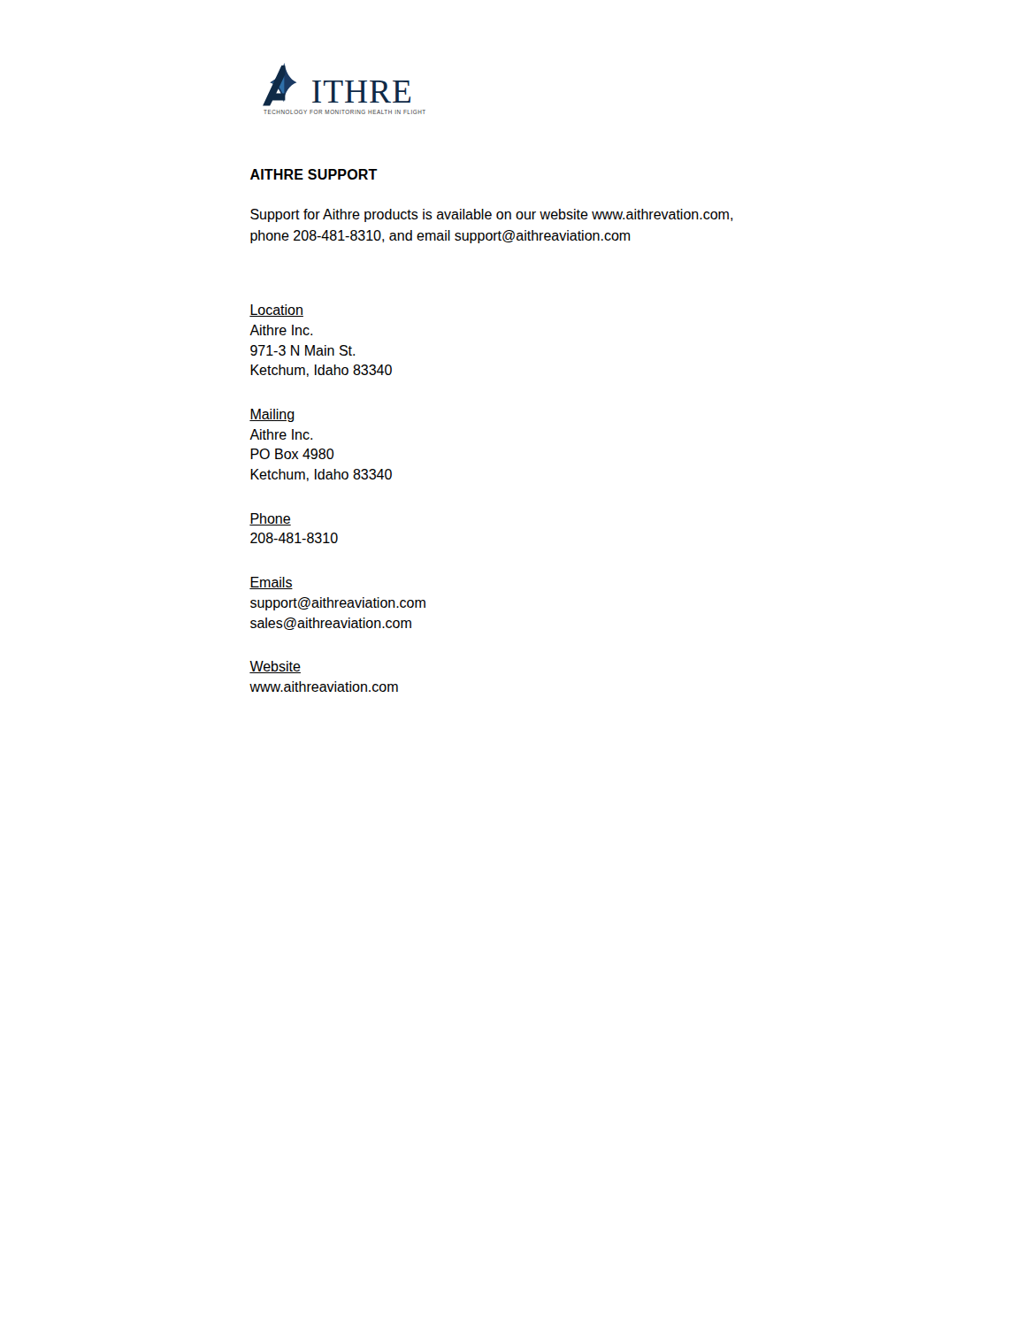ITHRE TECHNOLOGY FOR MONITORING HEALTH IN FLIGHT
AITHRE SUPPORT
Support for Aithre products is available on our website www.aithrevation.com, phone 208-481-8310, and email support@aithreaviation.com
Location
Aithre Inc.
971-3 N Main St.
Ketchum, Idaho 83340
Mailing
Aithre Inc.
PO Box 4980
Ketchum, Idaho 83340
Phone
208-481-8310
Emails
support@aithreaviation.com
sales@aithreaviation.com
Website
www.aithreaviation.com